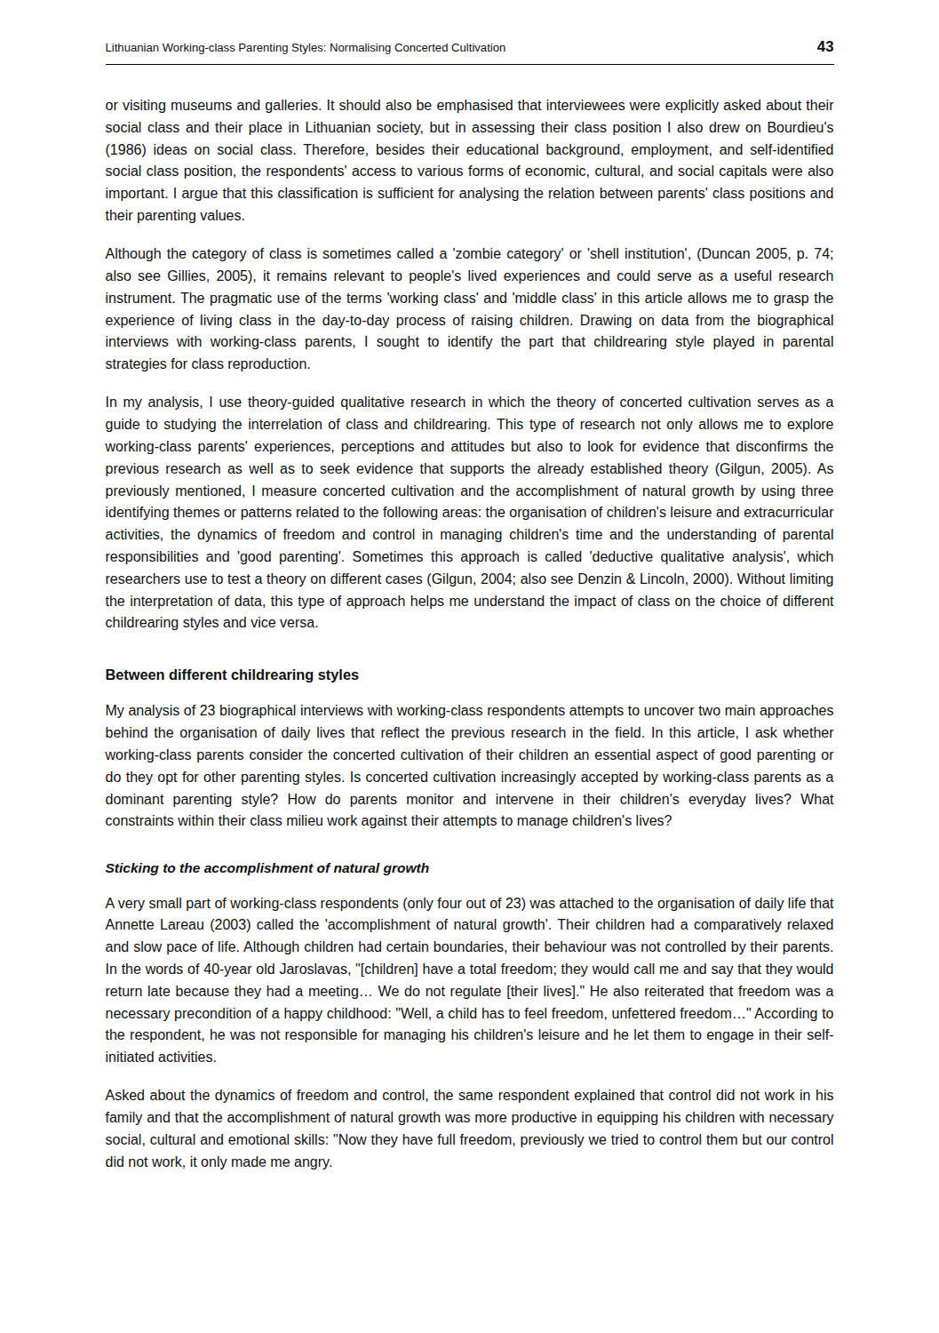Lithuanian Working-class Parenting Styles: Normalising Concerted Cultivation 43
or visiting museums and galleries. It should also be emphasised that interviewees were explicitly asked about their social class and their place in Lithuanian society, but in assessing their class position I also drew on Bourdieu's (1986) ideas on social class. Therefore, besides their educational background, employment, and self-identified social class position, the respondents' access to various forms of economic, cultural, and social capitals were also important. I argue that this classification is sufficient for analysing the relation between parents' class positions and their parenting values.
Although the category of class is sometimes called a 'zombie category' or 'shell institution', (Duncan 2005, p. 74; also see Gillies, 2005), it remains relevant to people's lived experiences and could serve as a useful research instrument. The pragmatic use of the terms 'working class' and 'middle class' in this article allows me to grasp the experience of living class in the day-to-day process of raising children. Drawing on data from the biographical interviews with working-class parents, I sought to identify the part that childrearing style played in parental strategies for class reproduction.
In my analysis, I use theory-guided qualitative research in which the theory of concerted cultivation serves as a guide to studying the interrelation of class and childrearing. This type of research not only allows me to explore working-class parents' experiences, perceptions and attitudes but also to look for evidence that disconfirms the previous research as well as to seek evidence that supports the already established theory (Gilgun, 2005). As previously mentioned, I measure concerted cultivation and the accomplishment of natural growth by using three identifying themes or patterns related to the following areas: the organisation of children's leisure and extracurricular activities, the dynamics of freedom and control in managing children's time and the understanding of parental responsibilities and 'good parenting'. Sometimes this approach is called 'deductive qualitative analysis', which researchers use to test a theory on different cases (Gilgun, 2004; also see Denzin & Lincoln, 2000). Without limiting the interpretation of data, this type of approach helps me understand the impact of class on the choice of different childrearing styles and vice versa.
Between different childrearing styles
My analysis of 23 biographical interviews with working-class respondents attempts to uncover two main approaches behind the organisation of daily lives that reflect the previous research in the field. In this article, I ask whether working-class parents consider the concerted cultivation of their children an essential aspect of good parenting or do they opt for other parenting styles. Is concerted cultivation increasingly accepted by working-class parents as a dominant parenting style? How do parents monitor and intervene in their children's everyday lives? What constraints within their class milieu work against their attempts to manage children's lives?
Sticking to the accomplishment of natural growth
A very small part of working-class respondents (only four out of 23) was attached to the organisation of daily life that Annette Lareau (2003) called the 'accomplishment of natural growth'. Their children had a comparatively relaxed and slow pace of life. Although children had certain boundaries, their behaviour was not controlled by their parents. In the words of 40-year old Jaroslavas, "[children] have a total freedom; they would call me and say that they would return late because they had a meeting… We do not regulate [their lives]." He also reiterated that freedom was a necessary precondition of a happy childhood: "Well, a child has to feel freedom, unfettered freedom…" According to the respondent, he was not responsible for managing his children's leisure and he let them to engage in their self-initiated activities.
Asked about the dynamics of freedom and control, the same respondent explained that control did not work in his family and that the accomplishment of natural growth was more productive in equipping his children with necessary social, cultural and emotional skills: "Now they have full freedom, previously we tried to control them but our control did not work, it only made me angry.